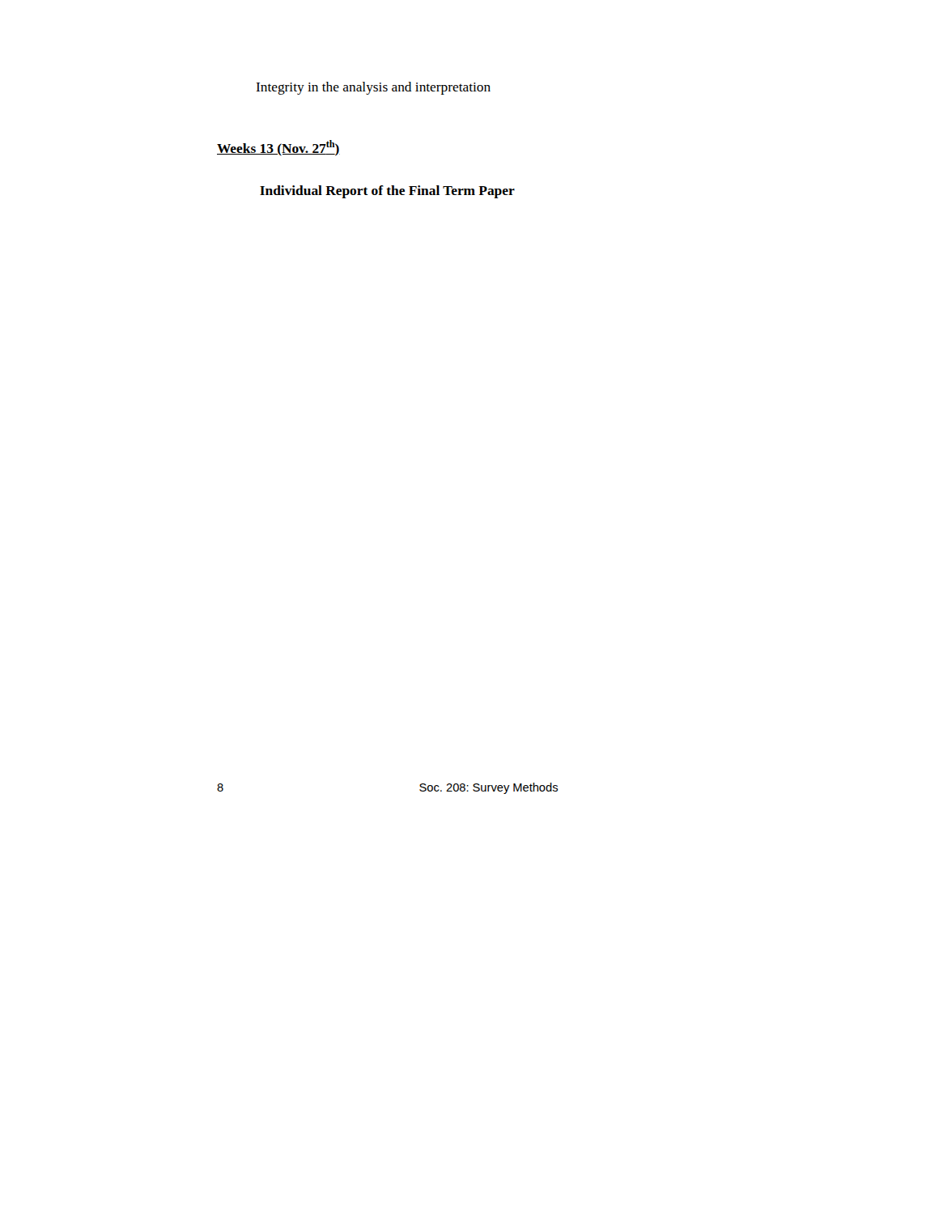Integrity in the analysis and interpretation
Weeks 13 (Nov. 27th)
Individual Report of the Final Term Paper
8 Soc. 208: Survey Methods